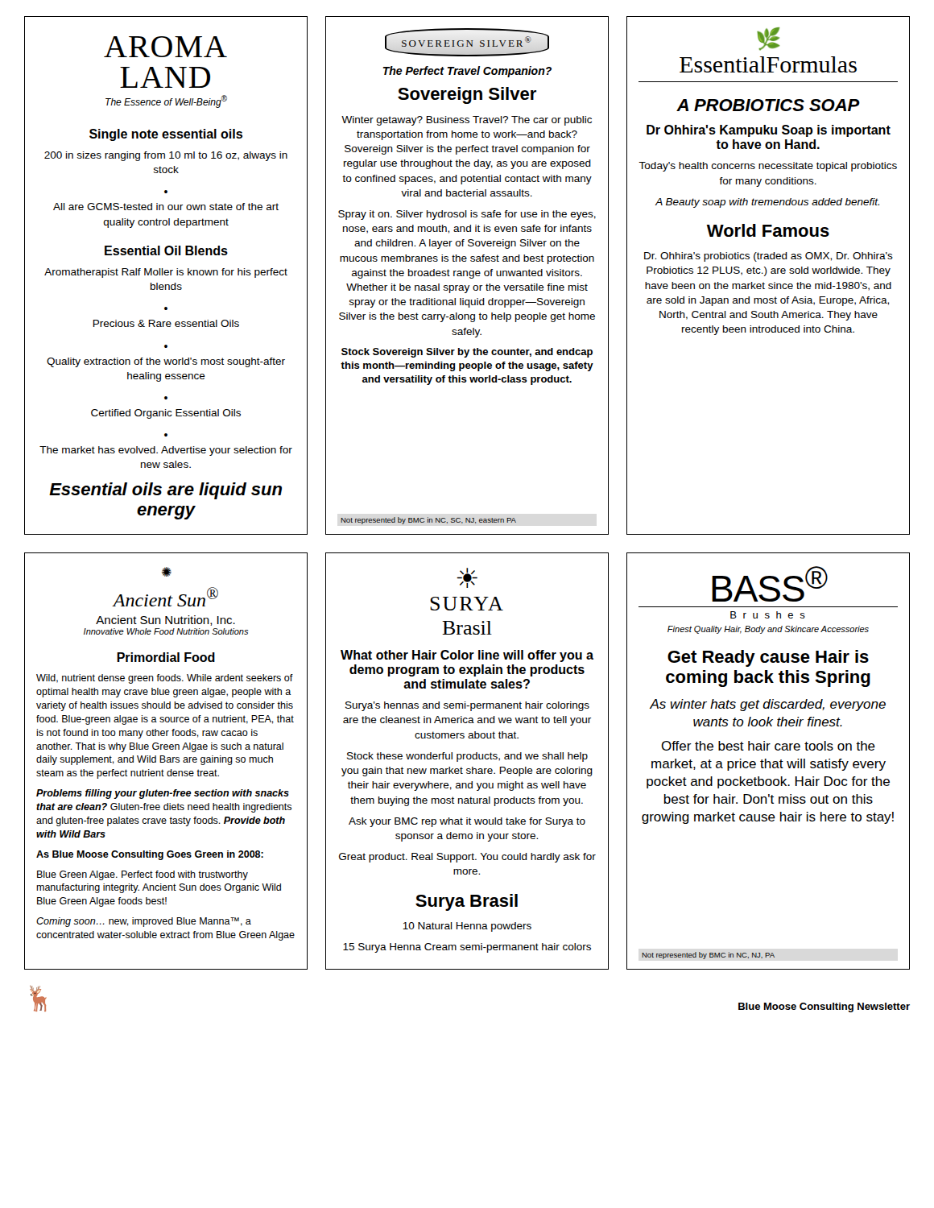AROMA
LAND
The Essence of Well-Being®
Single note essential oils
200 in sizes ranging from 10 ml to 16 oz, always in stock
•
All are GCMS-tested in our own state of the art quality control department
Essential Oil Blends
Aromatherapist Ralf Moller is known for his perfect blends
•
Precious & Rare essential Oils
•
Quality extraction of the world's most sought-after healing essence
•
Certified Organic Essential Oils
•
The market has evolved. Advertise your selection for new sales.
Essential oils are liquid sun energy
SOVEREIGN SILVER®
The Perfect Travel Companion?
Sovereign Silver
Winter getaway? Business Travel? The car or public transportation from home to work—and back? Sovereign Silver is the perfect travel companion for regular use throughout the day, as you are exposed to confined spaces, and potential contact with many viral and bacterial assaults.
Spray it on. Silver hydrosol is safe for use in the eyes, nose, ears and mouth, and it is even safe for infants and children. A layer of Sovereign Silver on the mucous membranes is the safest and best protection against the broadest range of unwanted visitors. Whether it be nasal spray or the versatile fine mist spray or the traditional liquid dropper—Sovereign Silver is the best carry-along to help people get home safely.
Stock Sovereign Silver by the counter, and endcap this month—reminding people of the usage, safety and versatility of this world-class product.
Not represented by BMC in NC, SC, NJ, eastern PA
🌿
EssentialFormulas
A PROBIOTICS SOAP
Dr Ohhira's Kampuku Soap is important to have on Hand.
Today's health concerns necessitate topical probiotics for many conditions.
A Beauty soap with tremendous added benefit.
World Famous
Dr. Ohhira's probiotics (traded as OMX, Dr. Ohhira's Probiotics 12 PLUS, etc.) are sold worldwide. They have been on the market since the mid-1980's, and are sold in Japan and most of Asia, Europe, Africa, North, Central and South America. They have recently been introduced into China.
✺
Ancient Sun®
Ancient Sun Nutrition, Inc.
Innovative Whole Food Nutrition Solutions
Primordial Food
Wild, nutrient dense green foods. While ardent seekers of optimal health may crave blue green algae, people with a variety of health issues should be advised to consider this food. Blue-green algae is a source of a nutrient, PEA, that is not found in too many other foods, raw cacao is another. That is why Blue Green Algae is such a natural daily supplement, and Wild Bars are gaining so much steam as the perfect nutrient dense treat.
Problems filling your gluten-free section with snacks that are clean? Gluten-free diets need health ingredients and gluten-free palates crave tasty foods. Provide both with Wild Bars
As Blue Moose Consulting Goes Green in 2008:
Blue Green Algae. Perfect food with trustworthy manufacturing integrity. Ancient Sun does Organic Wild Blue Green Algae foods best!
Coming soon… new, improved Blue Manna™, a concentrated water-soluble extract from Blue Green Algae
☀
SURYA
Brasil
What other Hair Color line will offer you a demo program to explain the products and stimulate sales?
Surya's hennas and semi-permanent hair colorings are the cleanest in America and we want to tell your customers about that.
Stock these wonderful products, and we shall help you gain that new market share. People are coloring their hair everywhere, and you might as well have them buying the most natural products from you.
Ask your BMC rep what it would take for Surya to sponsor a demo in your store.
Great product. Real Support. You could hardly ask for more.
Surya Brasil
10 Natural Henna powders
15 Surya Henna Cream semi-permanent hair colors
BASS®
B r u s h e s
Finest Quality Hair, Body and Skincare Accessories
Get Ready cause Hair is coming back this Spring
As winter hats get discarded, everyone wants to look their finest.
Offer the best hair care tools on the market, at a price that will satisfy every pocket and pocketbook. Hair Doc for the best for hair. Don't miss out on this growing market cause hair is here to stay!
Not represented by BMC in NC, NJ, PA
🦌
Blue Moose Consulting Newsletter